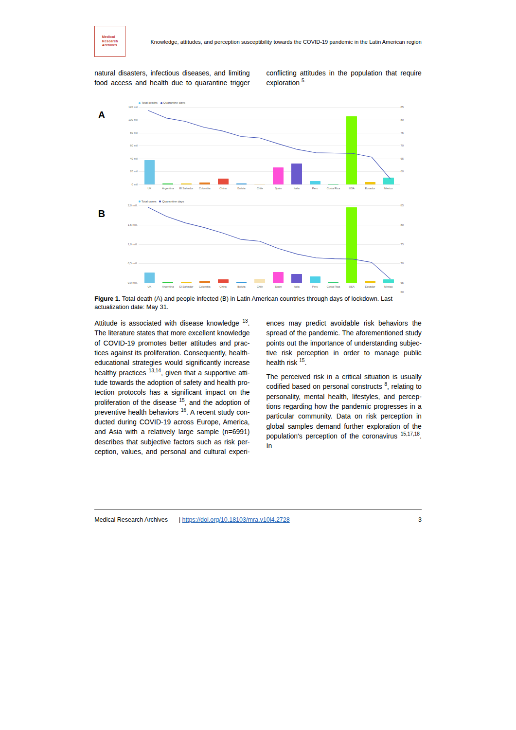Medical
Research
Archives
Knowledge, attitudes, and perception susceptibility towards the COVID-19 pandemic in the Latin American region
natural disasters, infectious diseases, and limiting food access and health due to quarantine trigger conflicting attitudes in the population that require exploration 5.
A
Total deaths Quarantine days
120 mil
85
100 mil
80
80 mil
75
60 mil
70
40 mil
65
20 mil
60
0 mil
UK Argentina El Salvador Colombia China Bolivia Chile Spain Italia Peru Costa Rica USA Ecuador Mexico
B
Total cases Quarantine days
2,0 mill.
85
1,5 mill.
80
1,0 mill.
75
0,5 mill.
70
0,0 mill.
65
60
UK Argentina El Salvador Colombia China Bolivia Chile Spain Italia Peru Costa Rica USA Ecuador Mexico
Figure 1. Total death (A) and people infected (B) in Latin American countries through days of lockdown. Last actualization date: May 31.
Attitude is associated with disease knowledge 13. The literature states that more excellent knowledge of COVID-19 promotes better attitudes and practices against its proliferation. Consequently, health-educational strategies would significantly increase healthy practices 13,14, given that a supportive attitude towards the adoption of safety and health protection protocols has a significant impact on the proliferation of the disease 15, and the adoption of preventive health behaviors 16. A recent study conducted during COVID-19 across Europe, America, and Asia with a relatively large sample (n=6991) describes that subjective factors such as risk perception, values, and personal and cultural experiences may predict avoidable risk behaviors the spread of the pandemic. The aforementioned study points out the importance of understanding subjective risk perception in order to manage public health risk 15.
The perceived risk in a critical situation is usually codified based on personal constructs 8, relating to personality, mental health, lifestyles, and perceptions regarding how the pandemic progresses in a particular community. Data on risk perception in global samples demand further exploration of the population's perception of the coronavirus 15,17,18. In
Medical Research Archives
| https://doi.org/10.18103/mra.v10i4.2728
3